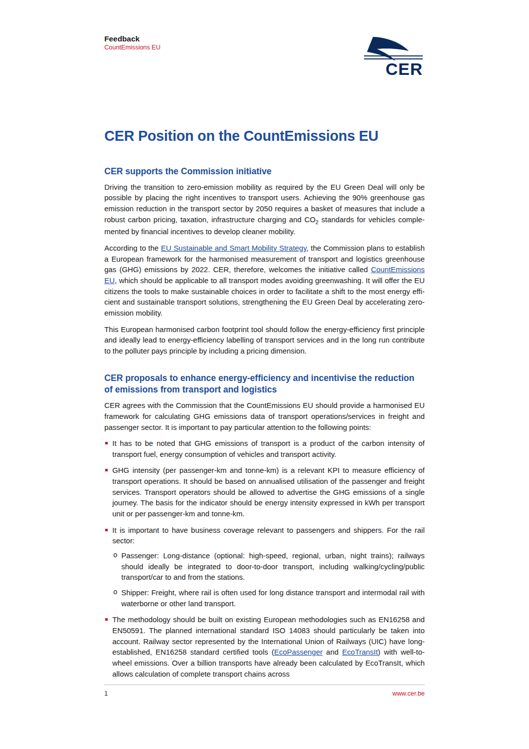Feedback CountEmissions EU
CER
CER Position on the CountEmissions EU
CER supports the Commission initiative
Driving the transition to zero-emission mobility as required by the EU Green Deal will only be possible by placing the right incentives to transport users. Achieving the 90% greenhouse gas emission reduction in the transport sector by 2050 requires a basket of measures that include a robust carbon pricing, taxation, infrastructure charging and CO2 standards for vehicles complemented by financial incentives to develop cleaner mobility.
According to the EU Sustainable and Smart Mobility Strategy, the Commission plans to establish a European framework for the harmonised measurement of transport and logistics greenhouse gas (GHG) emissions by 2022. CER, therefore, welcomes the initiative called CountEmissions EU, which should be applicable to all transport modes avoiding greenwashing. It will offer the EU citizens the tools to make sustainable choices in order to facilitate a shift to the most energy efficient and sustainable transport solutions, strengthening the EU Green Deal by accelerating zero-emission mobility.
This European harmonised carbon footprint tool should follow the energy-efficiency first principle and ideally lead to energy-efficiency labelling of transport services and in the long run contribute to the polluter pays principle by including a pricing dimension.
CER proposals to enhance energy-efficiency and incentivise the reduction of emissions from transport and logistics
CER agrees with the Commission that the CountEmissions EU should provide a harmonised EU framework for calculating GHG emissions data of transport operations/services in freight and passenger sector. It is important to pay particular attention to the following points:
It has to be noted that GHG emissions of transport is a product of the carbon intensity of transport fuel, energy consumption of vehicles and transport activity.
GHG intensity (per passenger-km and tonne-km) is a relevant KPI to measure efficiency of transport operations. It should be based on annualised utilisation of the passenger and freight services. Transport operators should be allowed to advertise the GHG emissions of a single journey. The basis for the indicator should be energy intensity expressed in kWh per transport unit or per passenger-km and tonne-km.
It is important to have business coverage relevant to passengers and shippers. For the rail sector:
Passenger: Long-distance (optional: high-speed, regional, urban, night trains); railways should ideally be integrated to door-to-door transport, including walking/cycling/public transport/car to and from the stations.
Shipper: Freight, where rail is often used for long distance transport and intermodal rail with waterborne or other land transport.
The methodology should be built on existing European methodologies such as EN16258 and EN50591. The planned international standard ISO 14083 should particularly be taken into account. Railway sector represented by the International Union of Railways (UIC) have long-established, EN16258 standard certified tools (EcoPassenger and EcoTransIt) with well-to-wheel emissions. Over a billion transports have already been calculated by EcoTransIt, which allows calculation of complete transport chains across
1 www.cer.be